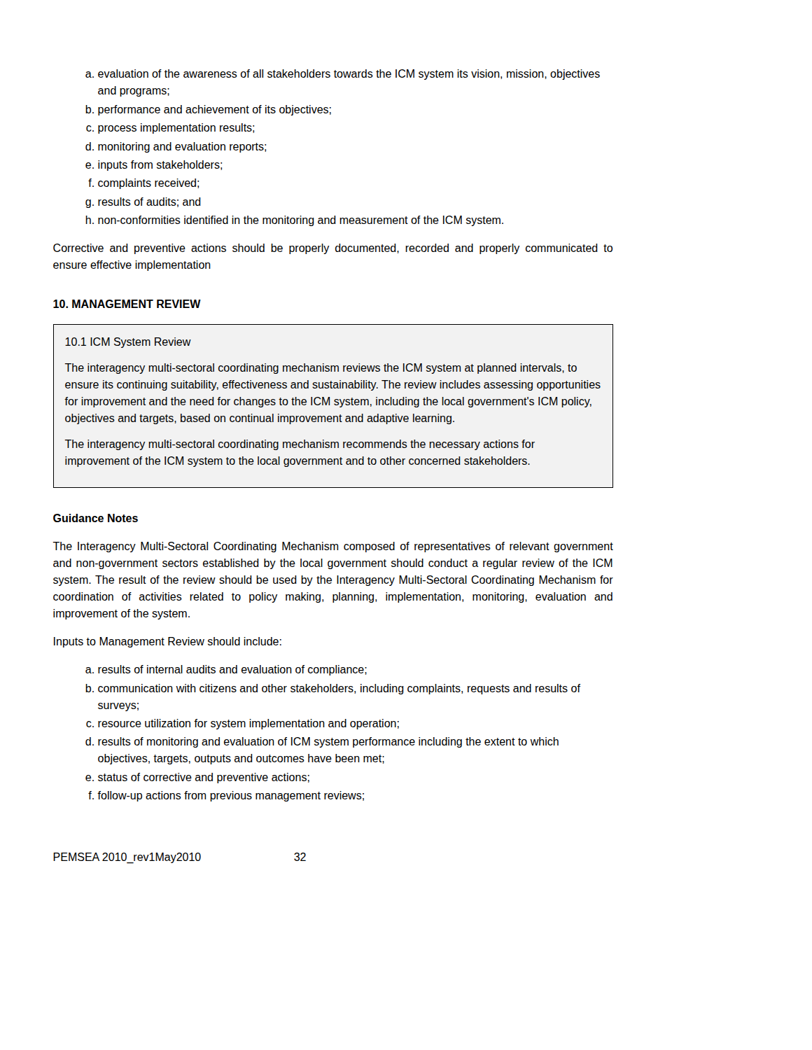evaluation of the awareness of all stakeholders towards the ICM system its vision, mission, objectives and programs;
performance and achievement of its objectives;
process implementation results;
monitoring and evaluation reports;
inputs from stakeholders;
complaints received;
results of audits; and
non-conformities identified in the monitoring and measurement of the ICM system.
Corrective and preventive actions should be properly documented, recorded and properly communicated to ensure effective implementation
10. MANAGEMENT REVIEW
10.1 ICM System Review
The interagency multi-sectoral coordinating mechanism reviews the ICM system at planned intervals, to ensure its continuing suitability, effectiveness and sustainability. The review includes assessing opportunities for improvement and the need for changes to the ICM system, including the local government's ICM policy, objectives and targets, based on continual improvement and adaptive learning.
The interagency multi-sectoral coordinating mechanism recommends the necessary actions for improvement of the ICM system to the local government and to other concerned stakeholders.
Guidance Notes
The Interagency Multi-Sectoral Coordinating Mechanism composed of representatives of relevant government and non-government sectors established by the local government should conduct a regular review of the ICM system. The result of the review should be used by the Interagency Multi-Sectoral Coordinating Mechanism for coordination of activities related to policy making, planning, implementation, monitoring, evaluation and improvement of the system.
Inputs to Management Review should include:
results of internal audits and evaluation of compliance;
communication with citizens and other stakeholders, including complaints, requests and results of surveys;
resource utilization for system implementation and operation;
results of monitoring and evaluation of ICM system performance including the extent to which objectives, targets, outputs and outcomes have been met;
status of corrective and preventive actions;
follow-up actions from previous management reviews;
PEMSEA 2010_rev1May2010 32